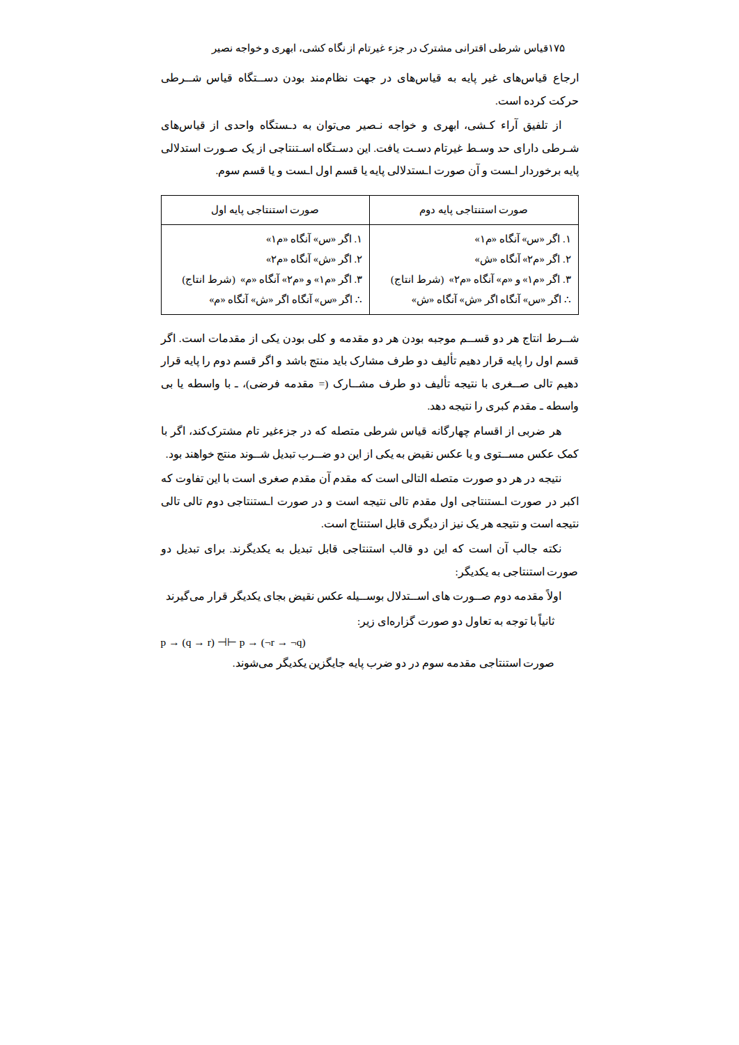۱۷۵ قیاس شرطی اقترانی مشترک در جزء غیرتام از نگاه کشی، ابهری و خواجه نصیر
ارجاع قیاس‌های غیر پایه به قیاس‌های در جهت نظام‌مند بودن دســتگاه قیاس شــرطی حرکت کرده است.
از تلفیق آراء کـشی، ابهری و خواجه نـصیر می‌توان به دـستگاه واحدی از قیاس‌های شـرطی دارای حد وسـط غیرتام دسـت یافت. این دسـتگاه اسـتنتاجی از یک صـورت استدلالی پایه برخوردار اـست و آن صورت اـستدلالی پایه یا قسم اول اـست و یا قسم سوم.
| صورت استنتاجی پایه دوم | صورت استنتاجی پایه اول |
| --- | --- |
| ۱. اگر «س» آنگاه «م۱» ۲. اگر «م۲» آنگاه «ش» ۳. اگر «م۱» و «م» آنگاه «م۲» (شرط انتاج) ∴ اگر «س» آنگاه اگر «ش» آنگاه «ش» | ۱. اگر «س» آنگاه «م۱» ۲. اگر «ش» آنگاه «م۲» ۳. اگر «م۱» و «م۲» آنگاه «م» (شرط انتاج) ∴ اگر «س» آنگاه اگر «ش» آنگاه «م» |
شــرط انتاج هر دو قســم موجبه بودن هر دو مقدمه و کلی بودن یکی از مقدمات است. اگر قسم اول را پایه قرار دهیم تألیف دو طرف مشارک باید منتج باشد و اگر قسم دوم را پایه قرار دهیم تالی صــغری با نتیجه تألیف دو طرف مشــارک (= مقدمه فرضی)، ـ با واسطه یا بی واسطه ـ مقدم کبری را نتیجه دهد.
هر ضربی از اقسام چهارگانه قیاس شرطی متصله که در جزءغیر تام مشترک‌کند، اگر با کمک عکس مســتوی و یا عکس نقیض به یکی از این دو ضــرب تبدیل شــوند منتج خواهند بود.
نتیجه در هر دو صورت متصله التالی است که مقدم آن مقدم صغری است با این تفاوت که اکبر در صورت اـستنتاجی اول مقدم تالی نتیجه است و در صورت اـستنتاجی دوم تالی تالی نتیجه است و نتیجه هر یک نیز از دیگری قابل استنتاج است.
نکته جالب آن است که این دو قالب استنتاجی قابل تبدیل به یکدیگرند. برای تبدیل دو صورت استنتاجی به یکدیگر:
اولاً مقدمه دوم صــورت های اســتدلال بوســیله عکس نقیض بجای یکدیگر قرار می‌گیرند
ثانیاً با توجه به تعاول دو صورت گزاره‌ای زیر:
p → (q → r) ⊣⊢ p → (¬r → ¬q)
صورت استنتاجی مقدمه سوم در دو ضرب پایه جایگزین یکدیگر می‌شوند.